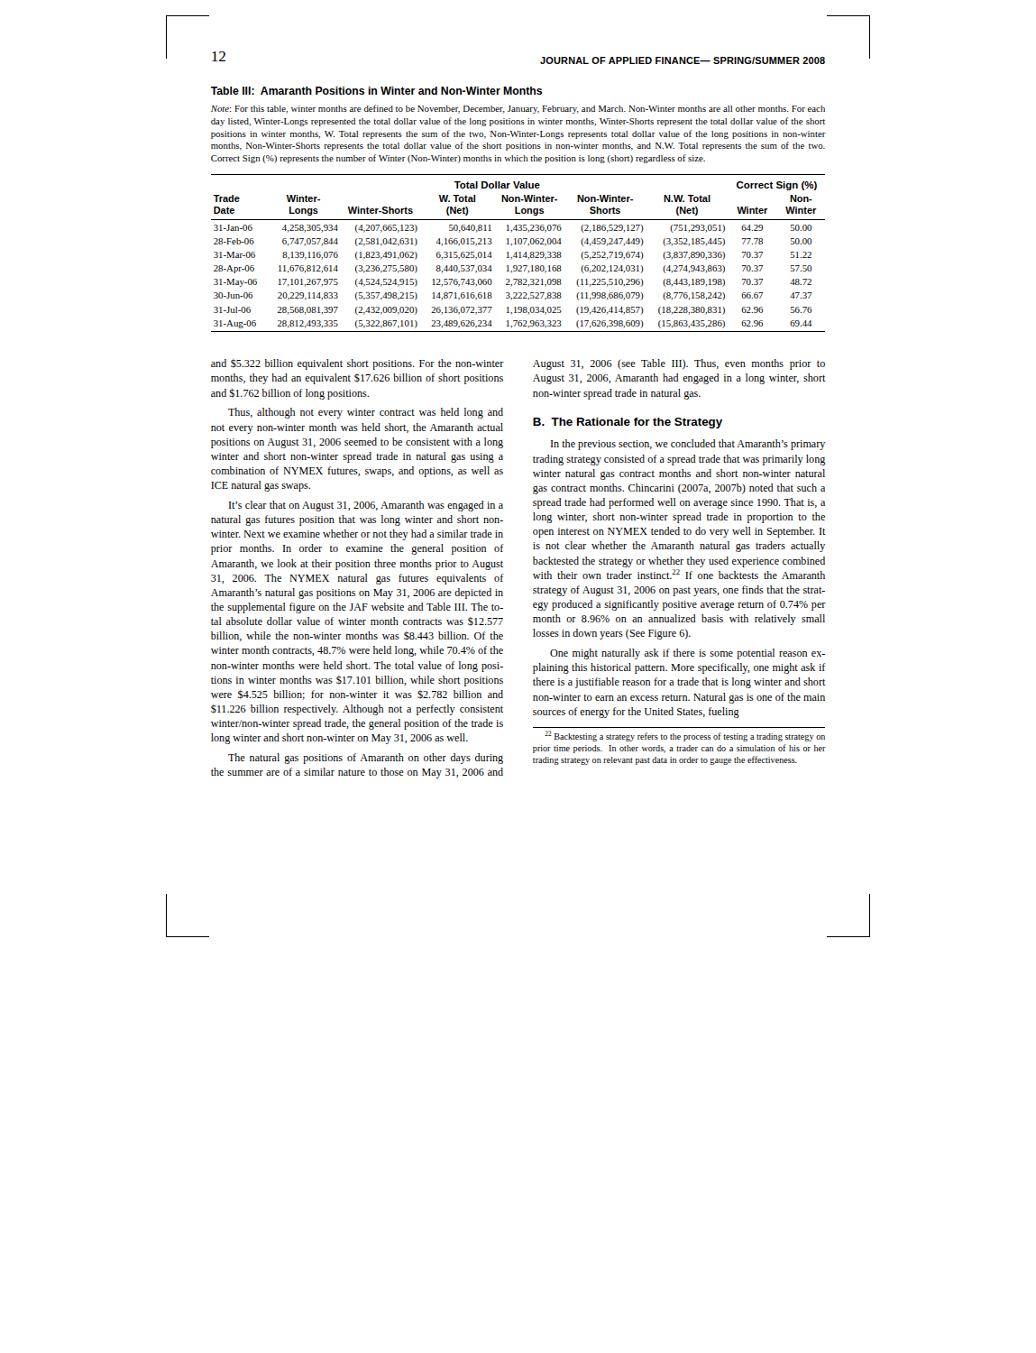12
Journal of Applied Finance— Spring/Summer 2008
Table III: Amaranth Positions in Winter and Non-Winter Months
Note: For this table, winter months are defined to be November, December, January, February, and March. Non-Winter months are all other months. For each day listed, Winter-Longs represented the total dollar value of the long positions in winter months, Winter-Shorts represent the total dollar value of the short positions in winter months, W. Total represents the sum of the two, Non-Winter-Longs represents total dollar value of the long positions in non-winter months, Non-Winter-Shorts represents the total dollar value of the short positions in non-winter months, and N.W. Total represents the sum of the two. Correct Sign (%) represents the number of Winter (Non-Winter) months in which the position is long (short) regardless of size.
| | Total Dollar Value | Correct Sign (%) |
| --- | --- | --- |
| Trade Date | Winter- Longs | Winter-Shorts | W. Total (Net) | Non-Winter- Longs | Non-Winter- Shorts | N.W. Total (Net) | Winter | Non- Winter |
| 31-Jan-06 | 4,258,305,934 | (4,207,665,123) | 50,640,811 | 1,435,236,076 | (2,186,529,127) | (751,293,051) | 64.29 | 50.00 |
| 28-Feb-06 | 6,747,057,844 | (2,581,042,631) | 4,166,015,213 | 1,107,062,004 | (4,459,247,449) | (3,352,185,445) | 77.78 | 50.00 |
| 31-Mar-06 | 8,139,116,076 | (1,823,491,062) | 6,315,625,014 | 1,414,829,338 | (5,252,719,674) | (3,837,890,336) | 70.37 | 51.22 |
| 28-Apr-06 | 11,676,812,614 | (3,236,275,580) | 8,440,537,034 | 1,927,180,168 | (6,202,124,031) | (4,274,943,863) | 70.37 | 57.50 |
| 31-May-06 | 17,101,267,975 | (4,524,524,915) | 12,576,743,060 | 2,782,321,098 | (11,225,510,296) | (8,443,189,198) | 70.37 | 48.72 |
| 30-Jun-06 | 20,229,114,833 | (5,357,498,215) | 14,871,616,618 | 3,222,527,838 | (11,998,686,079) | (8,776,158,242) | 66.67 | 47.37 |
| 31-Jul-06 | 28,568,081,397 | (2,432,009,020) | 26,136,072,377 | 1,198,034,025 | (19,426,414,857) | (18,228,380,831) | 62.96 | 56.76 |
| 31-Aug-06 | 28,812,493,335 | (5,322,867,101) | 23,489,626,234 | 1,762,963,323 | (17,626,398,609) | (15,863,435,286) | 62.96 | 69.44 |
and $5.322 billion equivalent short positions. For the non-winter months, they had an equivalent $17.626 billion of short positions and $1.762 billion of long positions.
Thus, although not every winter contract was held long and not every non-winter month was held short, the Amaranth actual positions on August 31, 2006 seemed to be consistent with a long winter and short non-winter spread trade in natural gas using a combination of NYMEX futures, swaps, and options, as well as ICE natural gas swaps.
It’s clear that on August 31, 2006, Amaranth was engaged in a natural gas futures position that was long winter and short non-winter. Next we examine whether or not they had a similar trade in prior months. In order to examine the general position of Amaranth, we look at their position three months prior to August 31, 2006. The NYMEX natural gas futures equivalents of Amaranth’s natural gas positions on May 31, 2006 are depicted in the supplemental figure on the JAF website and Table III. The total absolute dollar value of winter month contracts was $12.577 billion, while the non-winter months was $8.443 billion. Of the winter month contracts, 48.7% were held long, while 70.4% of the non-winter months were held short. The total value of long positions in winter months was $17.101 billion, while short positions were $4.525 billion; for non-winter it was $2.782 billion and $11.226 billion respectively. Although not a perfectly consistent winter/non-winter spread trade, the general position of the trade is long winter and short non-winter on May 31, 2006 as well.
The natural gas positions of Amaranth on other days during the summer are of a similar nature to those on May 31, 2006 and August 31, 2006 (see Table III). Thus, even months prior to August 31, 2006, Amaranth had engaged in a long winter, short non-winter spread trade in natural gas.
B. The Rationale for the Strategy
In the previous section, we concluded that Amaranth’s primary trading strategy consisted of a spread trade that was primarily long winter natural gas contract months and short non-winter natural gas contract months. Chincarini (2007a, 2007b) noted that such a spread trade had performed well on average since 1990. That is, a long winter, short non-winter spread trade in proportion to the open interest on NYMEX tended to do very well in September. It is not clear whether the Amaranth natural gas traders actually backtested the strategy or whether they used experience combined with their own trader instinct.22 If one backtests the Amaranth strategy of August 31, 2006 on past years, one finds that the strategy produced a significantly positive average return of 0.74% per month or 8.96% on an annualized basis with relatively small losses in down years (See Figure 6).
One might naturally ask if there is some potential reason explaining this historical pattern. More specifically, one might ask if there is a justifiable reason for a trade that is long winter and short non-winter to earn an excess return. Natural gas is one of the main sources of energy for the United States, fueling
22 Backtesting a strategy refers to the process of testing a trading strategy on prior time periods. In other words, a trader can do a simulation of his or her trading strategy on relevant past data in order to gauge the effectiveness.